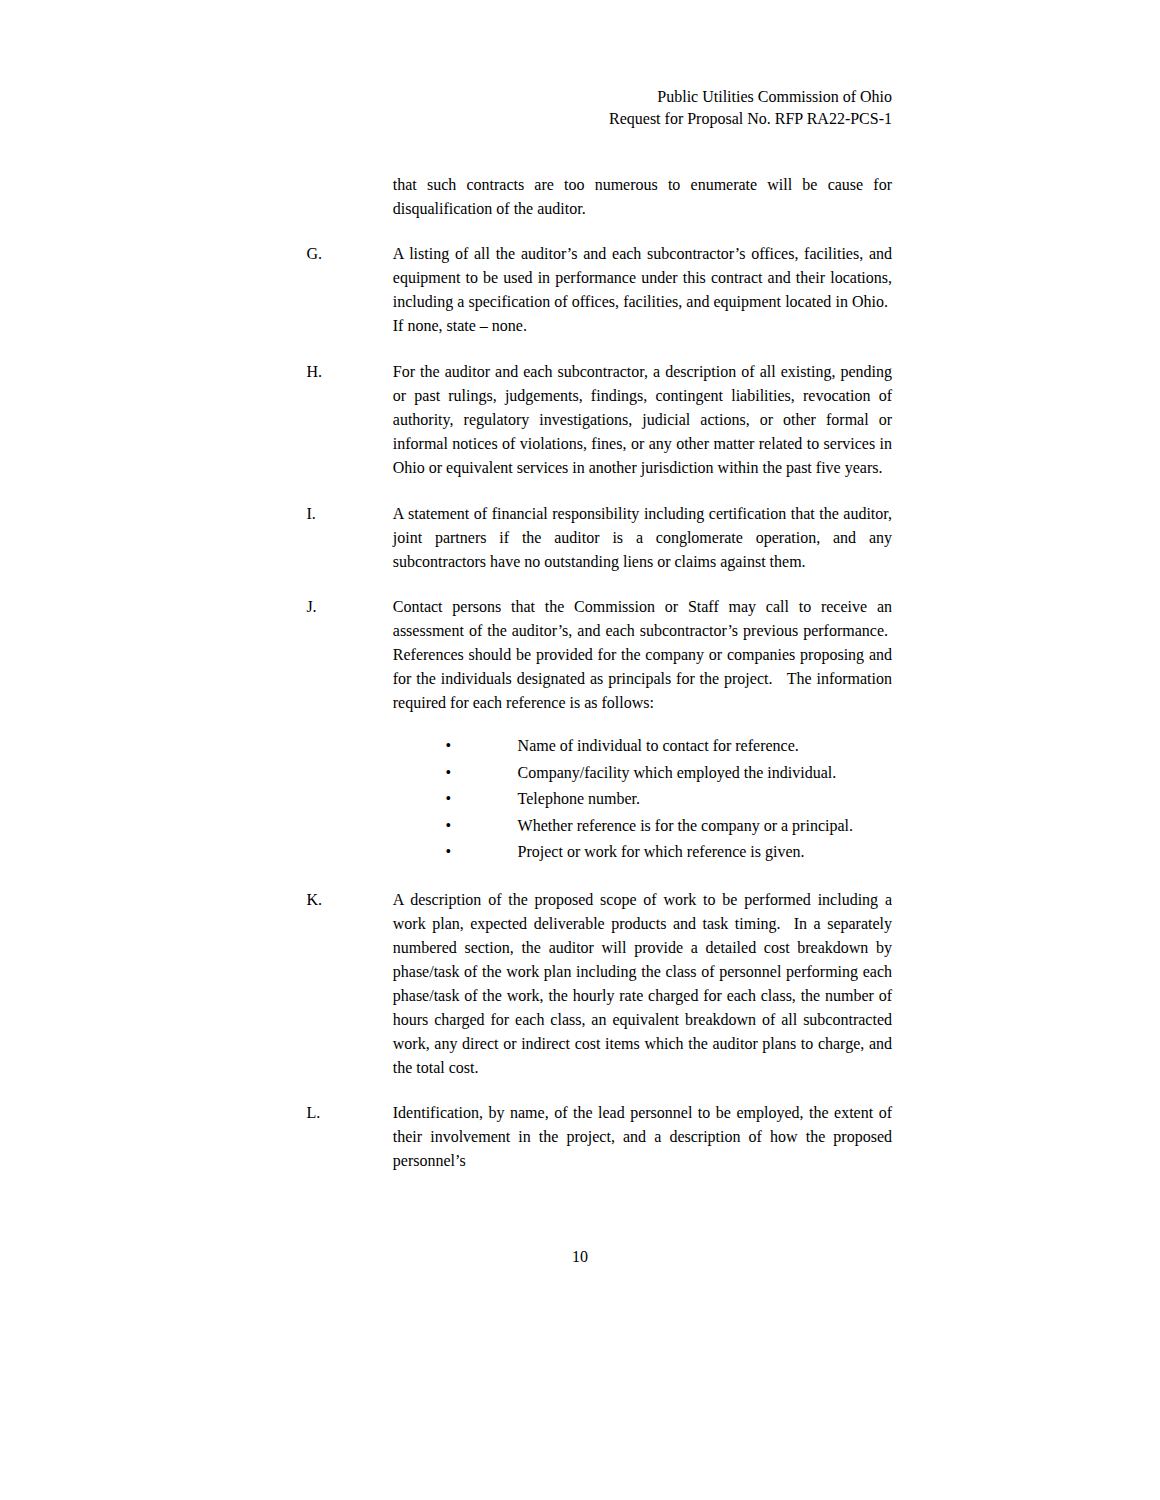Public Utilities Commission of Ohio
Request for Proposal No. RFP RA22-PCS-1
that such contracts are too numerous to enumerate will be cause for disqualification of the auditor.
G.
A listing of all the auditor’s and each subcontractor’s offices, facilities, and equipment to be used in performance under this contract and their locations, including a specification of offices, facilities, and equipment located in Ohio. If none, state – none.
H.
For the auditor and each subcontractor, a description of all existing, pending or past rulings, judgements, findings, contingent liabilities, revocation of authority, regulatory investigations, judicial actions, or other formal or informal notices of violations, fines, or any other matter related to services in Ohio or equivalent services in another jurisdiction within the past five years.
I.
A statement of financial responsibility including certification that the auditor, joint partners if the auditor is a conglomerate operation, and any subcontractors have no outstanding liens or claims against them.
J.
Contact persons that the Commission or Staff may call to receive an assessment of the auditor’s, and each subcontractor’s previous performance. References should be provided for the company or companies proposing and for the individuals designated as principals for the project. The information required for each reference is as follows:
Name of individual to contact for reference.
Company/facility which employed the individual.
Telephone number.
Whether reference is for the company or a principal.
Project or work for which reference is given.
K.
A description of the proposed scope of work to be performed including a work plan, expected deliverable products and task timing. In a separately numbered section, the auditor will provide a detailed cost breakdown by phase/task of the work plan including the class of personnel performing each phase/task of the work, the hourly rate charged for each class, the number of hours charged for each class, an equivalent breakdown of all subcontracted work, any direct or indirect cost items which the auditor plans to charge, and the total cost.
L.
Identification, by name, of the lead personnel to be employed, the extent of their involvement in the project, and a description of how the proposed personnel’s
10